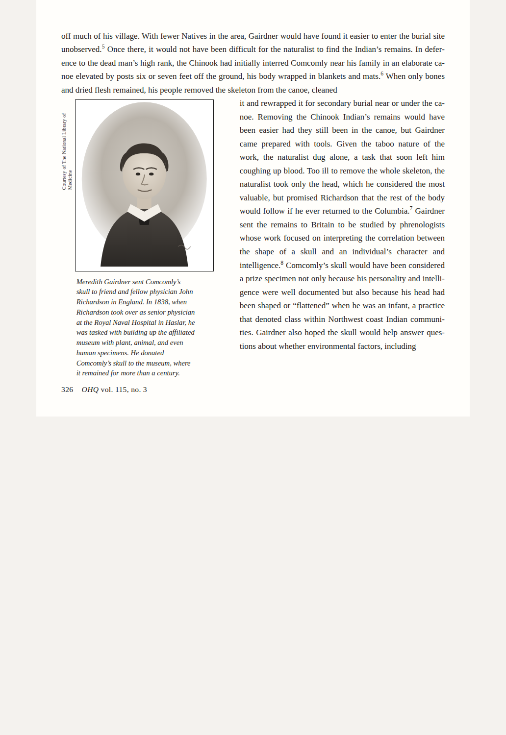off much of his village. With fewer Natives in the area, Gairdner would have found it easier to enter the burial site unobserved.5 Once there, it would not have been difficult for the naturalist to find the Indian’s remains. In deference to the dead man’s high rank, the Chinook had initially interred Comcomly near his family in an elaborate canoe elevated by posts six or seven feet off the ground, his body wrapped in blankets and mats.6 When only bones and dried flesh remained, his people removed the skeleton from the canoe, cleaned
Courtesy of The National Library of Medicine
Meredith Gairdner sent Comcomly’s skull to friend and fellow physician John Richardson in England. In 1838, when Richardson took over as senior physician at the Royal Naval Hospital in Haslar, he was tasked with building up the affiliated museum with plant, animal, and even human specimens. He donated Comcomly’s skull to the museum, where it remained for more than a century.
it and rewrapped it for secondary burial near or under the canoe. Removing the Chinook Indian’s remains would have been easier had they still been in the canoe, but Gairdner came prepared with tools. Given the taboo nature of the work, the naturalist dug alone, a task that soon left him coughing up blood. Too ill to remove the whole skeleton, the naturalist took only the head, which he considered the most valuable, but promised Richardson that the rest of the body would follow if he ever returned to the Columbia.7 Gairdner sent the remains to Britain to be studied by phrenologists whose work focused on interpreting the correlation between the shape of a skull and an individual’s character and intelligence.8 Comcomly’s skull would have been considered a prize specimen not only because his personality and intelligence were well documented but also because his head had been shaped or “flattened” when he was an infant, a practice that denoted class within Northwest coast Indian communities. Gairdner also hoped the skull would help answer questions about whether environmental factors, including
326 OHQ vol. 115, no. 3